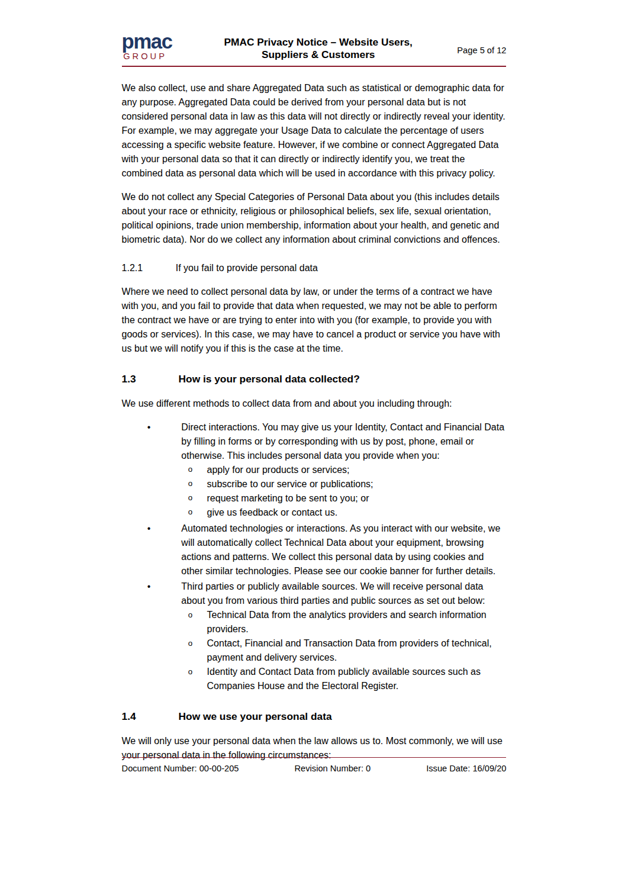pmac
GROUP
PMAC Privacy Notice – Website Users, Suppliers & Customers
Page 5 of 12
We also collect, use and share Aggregated Data such as statistical or demographic data for any purpose. Aggregated Data could be derived from your personal data but is not considered personal data in law as this data will not directly or indirectly reveal your identity. For example, we may aggregate your Usage Data to calculate the percentage of users accessing a specific website feature. However, if we combine or connect Aggregated Data with your personal data so that it can directly or indirectly identify you, we treat the combined data as personal data which will be used in accordance with this privacy policy.
We do not collect any Special Categories of Personal Data about you (this includes details about your race or ethnicity, religious or philosophical beliefs, sex life, sexual orientation, political opinions, trade union membership, information about your health, and genetic and biometric data). Nor do we collect any information about criminal convictions and offences.
1.2.1 If you fail to provide personal data
Where we need to collect personal data by law, or under the terms of a contract we have with you, and you fail to provide that data when requested, we may not be able to perform the contract we have or are trying to enter into with you (for example, to provide you with goods or services). In this case, we may have to cancel a product or service you have with us but we will notify you if this is the case at the time.
1.3 How is your personal data collected?
We use different methods to collect data from and about you including through:
Direct interactions. You may give us your Identity, Contact and Financial Data by filling in forms or by corresponding with us by post, phone, email or otherwise. This includes personal data you provide when you:
apply for our products or services;
subscribe to our service or publications;
request marketing to be sent to you; or
give us feedback or contact us.
Automated technologies or interactions. As you interact with our website, we will automatically collect Technical Data about your equipment, browsing actions and patterns. We collect this personal data by using cookies and other similar technologies. Please see our cookie banner for further details.
Third parties or publicly available sources. We will receive personal data about you from various third parties and public sources as set out below:
Technical Data from the analytics providers and search information providers.
Contact, Financial and Transaction Data from providers of technical, payment and delivery services.
Identity and Contact Data from publicly available sources such as Companies House and the Electoral Register.
1.4 How we use your personal data
We will only use your personal data when the law allows us to. Most commonly, we will use your personal data in the following circumstances:
Document Number: 00-00-205 Revision Number: 0 Issue Date: 16/09/20